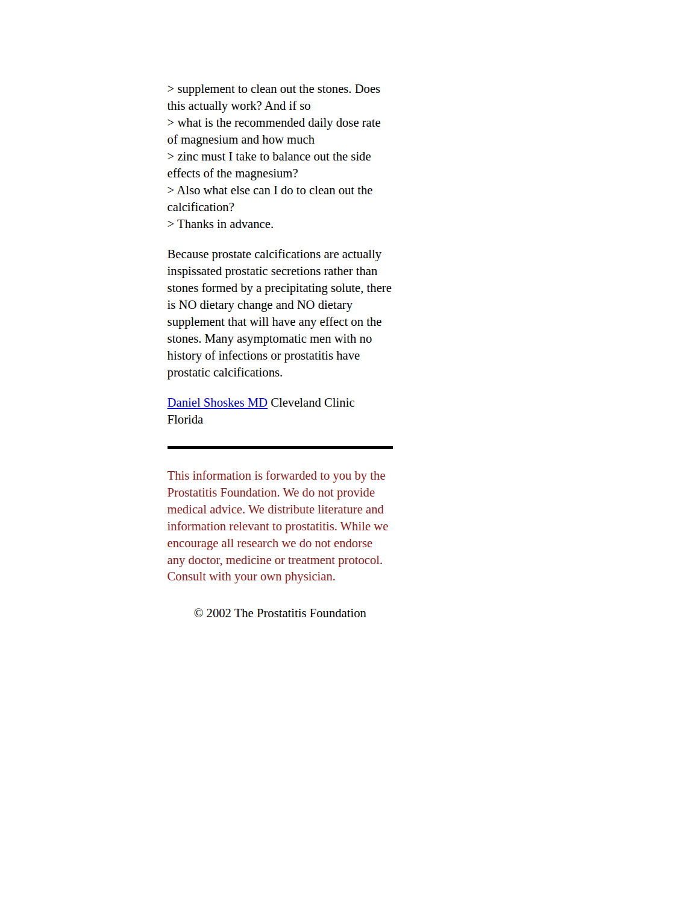> supplement to clean out the stones. Does this actually work? And if so
> what is the recommended daily dose rate of magnesium and how much
> zinc must I take to balance out the side effects of the magnesium?
> Also what else can I do to clean out the calcification?
> Thanks in advance.
Because prostate calcifications are actually inspissated prostatic secretions rather than stones formed by a precipitating solute, there is NO dietary change and NO dietary supplement that will have any effect on the stones. Many asymptomatic men with no history of infections or prostatitis have prostatic calcifications.
Daniel Shoskes MD Cleveland Clinic Florida
This information is forwarded to you by the Prostatitis Foundation. We do not provide medical advice. We distribute literature and information relevant to prostatitis. While we encourage all research we do not endorse any doctor, medicine or treatment protocol. Consult with your own physician.
© 2002 The Prostatitis Foundation